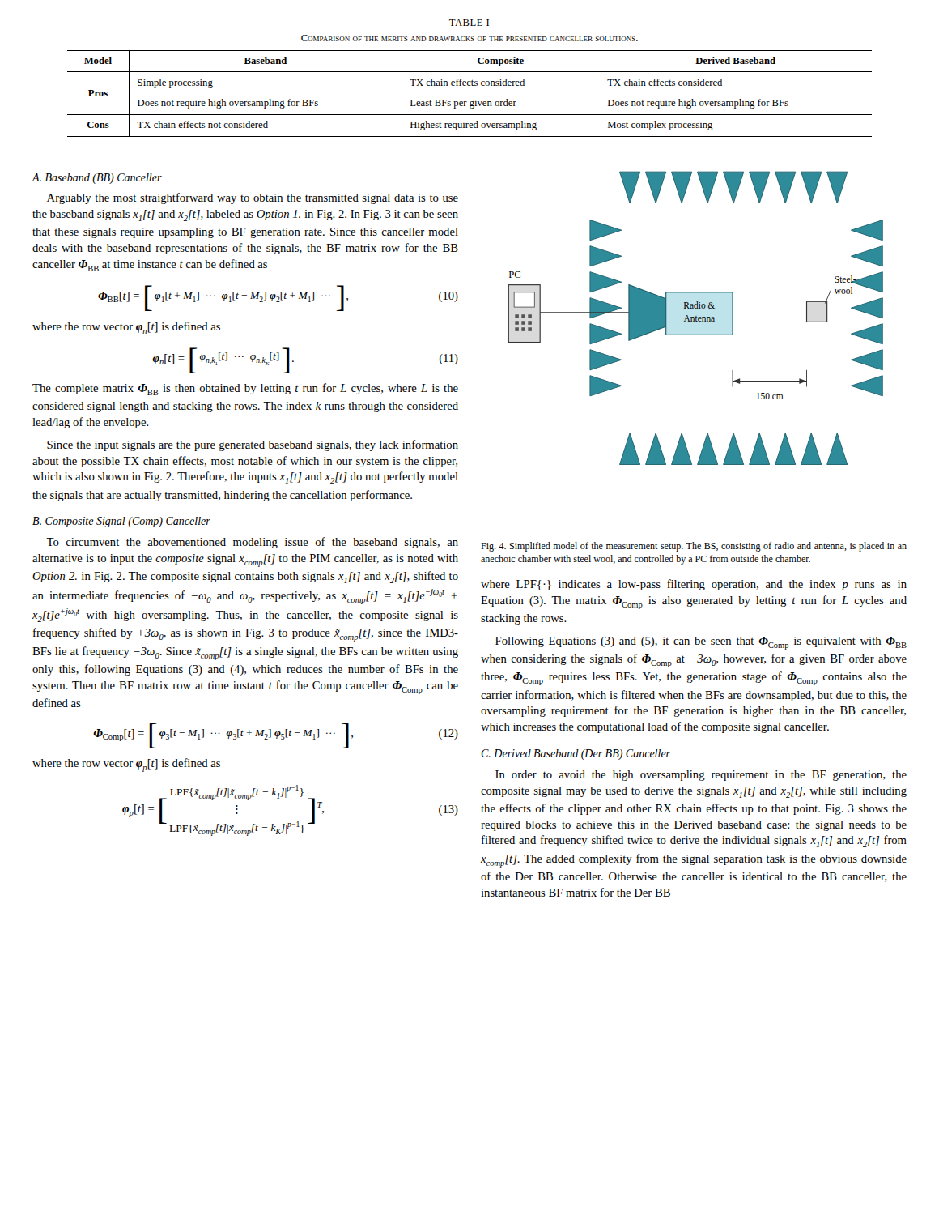TABLE I
Comparison of the merits and drawbacks of the presented canceller solutions.
| Model | Baseband | Composite | Derived Baseband |
| --- | --- | --- | --- |
| Pros | Simple processing | TX chain effects considered | TX chain effects considered |
| Does not require high oversampling for BFs | Least BFs per given order | Does not require high oversampling for BFs |
| Cons | TX chain effects not considered | Highest required oversampling | Most complex processing |
A. Baseband (BB) Canceller
Arguably the most straightforward way to obtain the transmitted signal data is to use the baseband signals x1[t] and x2[t], labeled as Option 1. in Fig. 2. In Fig. 3 it can be seen that these signals require upsampling to BF generation rate. Since this canceller model deals with the baseband representations of the signals, the BF matrix row for the BB canceller ΦBB at time instance t can be defined as
ΦBB[t] = [
φ1[t + M1] ··· φ1[t − M2] φ2[t + M1] ···
],
(10)
where the row vector φn[t] is defined as
φn[t] = [
φn,k1[t] ··· φn,kK[t]
].
(11)
The complete matrix ΦBB is then obtained by letting t run for L cycles, where L is the considered signal length and stacking the rows. The index k runs through the considered lead/lag of the envelope.
Since the input signals are the pure generated baseband signals, they lack information about the possible TX chain effects, most notable of which in our system is the clipper, which is also shown in Fig. 2. Therefore, the inputs x1[t] and x2[t] do not perfectly model the signals that are actually transmitted, hindering the cancellation performance.
B. Composite Signal (Comp) Canceller
To circumvent the abovementioned modeling issue of the baseband signals, an alternative is to input the composite signal xcomp[t] to the PIM canceller, as is noted with Option 2. in Fig. 2. The composite signal contains both signals x1[t] and x2[t], shifted to an intermediate frequencies of −ω0 and ω0, respectively, as xcomp[t] = x1[t]e−jω0t + x2[t]e+jω0t with high oversampling. Thus, in the canceller, the composite signal is frequency shifted by +3ω0, as is shown in Fig. 3 to produce x̃comp[t], since the IMD3- BFs lie at frequency −3ω0. Since x̃comp[t] is a single signal, the BFs can be written using only this, following Equations (3) and (4), which reduces the number of BFs in the system. Then the BF matrix row at time instant t for the Comp canceller ΦComp can be defined as
ΦComp[t] = [
φ3[t − M1] ··· φ3[t + M2] φ5[t − M1] ···
],
(12)
where the row vector φp[t] is defined as
φp[t] = [
LPF{x̃comp[t]|x̃comp[t − k1]|p−1}
⋮
LPF{x̃comp[t]|x̃comp[t − kK]|p−1}
] T,
(13)
PC Radio & Antenna Steel- wool 150 cm
Fig. 4. Simplified model of the measurement setup. The BS, consisting of radio and antenna, is placed in an anechoic chamber with steel wool, and controlled by a PC from outside the chamber.
where LPF{·} indicates a low-pass filtering operation, and the index p runs as in Equation (3). The matrix ΦComp is also generated by letting t run for L cycles and stacking the rows.
Following Equations (3) and (5), it can be seen that ΦComp is equivalent with ΦBB when considering the signals of ΦComp at −3ω0, however, for a given BF order above three, ΦComp requires less BFs. Yet, the generation stage of ΦComp contains also the carrier information, which is filtered when the BFs are downsampled, but due to this, the oversampling requirement for the BF generation is higher than in the BB canceller, which increases the computational load of the composite signal canceller.
C. Derived Baseband (Der BB) Canceller
In order to avoid the high oversampling requirement in the BF generation, the composite signal may be used to derive the signals x1[t] and x2[t], while still including the effects of the clipper and other RX chain effects up to that point. Fig. 3 shows the required blocks to achieve this in the Derived baseband case: the signal needs to be filtered and frequency shifted twice to derive the individual signals x1[t] and x2[t] from xcomp[t]. The added complexity from the signal separation task is the obvious downside of the Der BB canceller. Otherwise the canceller is identical to the BB canceller, the instantaneous BF matrix for the Der BB